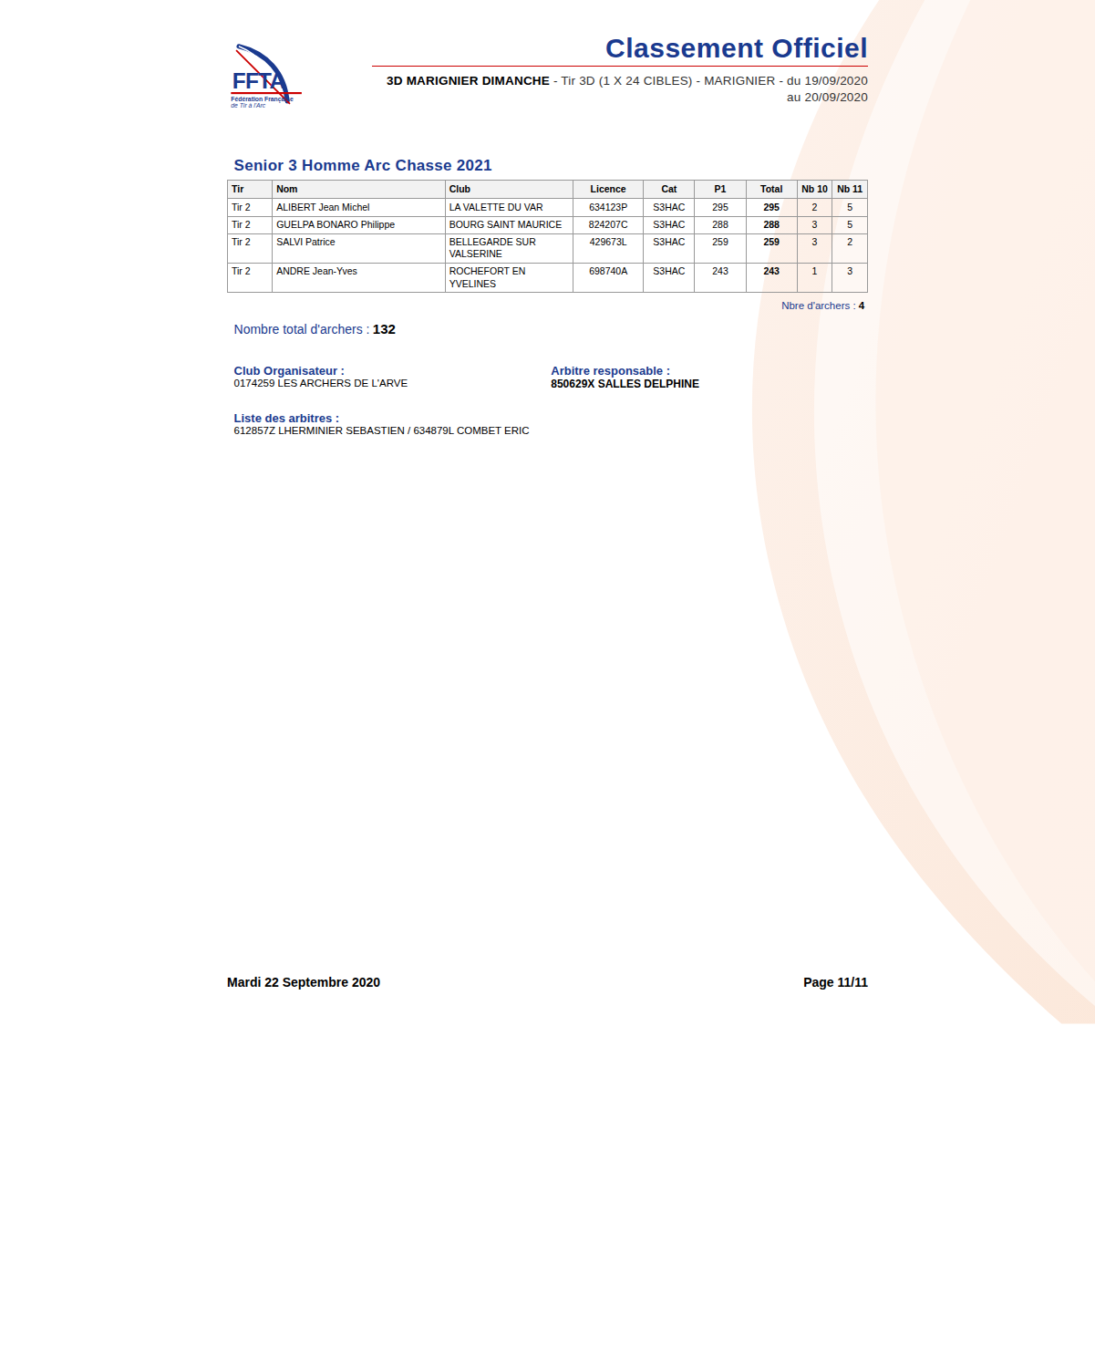FFTA Fédération Française de Tir à l'Arc
Classement Officiel
3D MARIGNIER DIMANCHE - Tir 3D (1 X 24 CIBLES) - MARIGNIER - du 19/09/2020 au 20/09/2020
Senior 3 Homme Arc Chasse 2021
| Tir | Nom | Club | Licence | Cat | P1 | Total | Nb 10 | Nb 11 |
| --- | --- | --- | --- | --- | --- | --- | --- | --- |
| Tir 2 | ALIBERT Jean Michel | LA VALETTE DU VAR | 634123P | S3HAC | 295 | 295 | 2 | 5 |
| Tir 2 | GUELPA BONARO Philippe | BOURG SAINT MAURICE | 824207C | S3HAC | 288 | 288 | 3 | 5 |
| Tir 2 | SALVI Patrice | BELLEGARDE SUR VALSERINE | 429673L | S3HAC | 259 | 259 | 3 | 2 |
| Tir 2 | ANDRE Jean-Yves | ROCHEFORT EN YVELINES | 698740A | S3HAC | 243 | 243 | 1 | 3 |
Nbre d'archers : 4
Nombre total d'archers : 132
Club Organisateur :
0174259 LES ARCHERS DE L'ARVE
Arbitre responsable :
850629X SALLES DELPHINE
Liste des arbitres :
612857Z LHERMINIER SEBASTIEN / 634879L COMBET ERIC
Mardi 22 Septembre 2020
Page 11/11